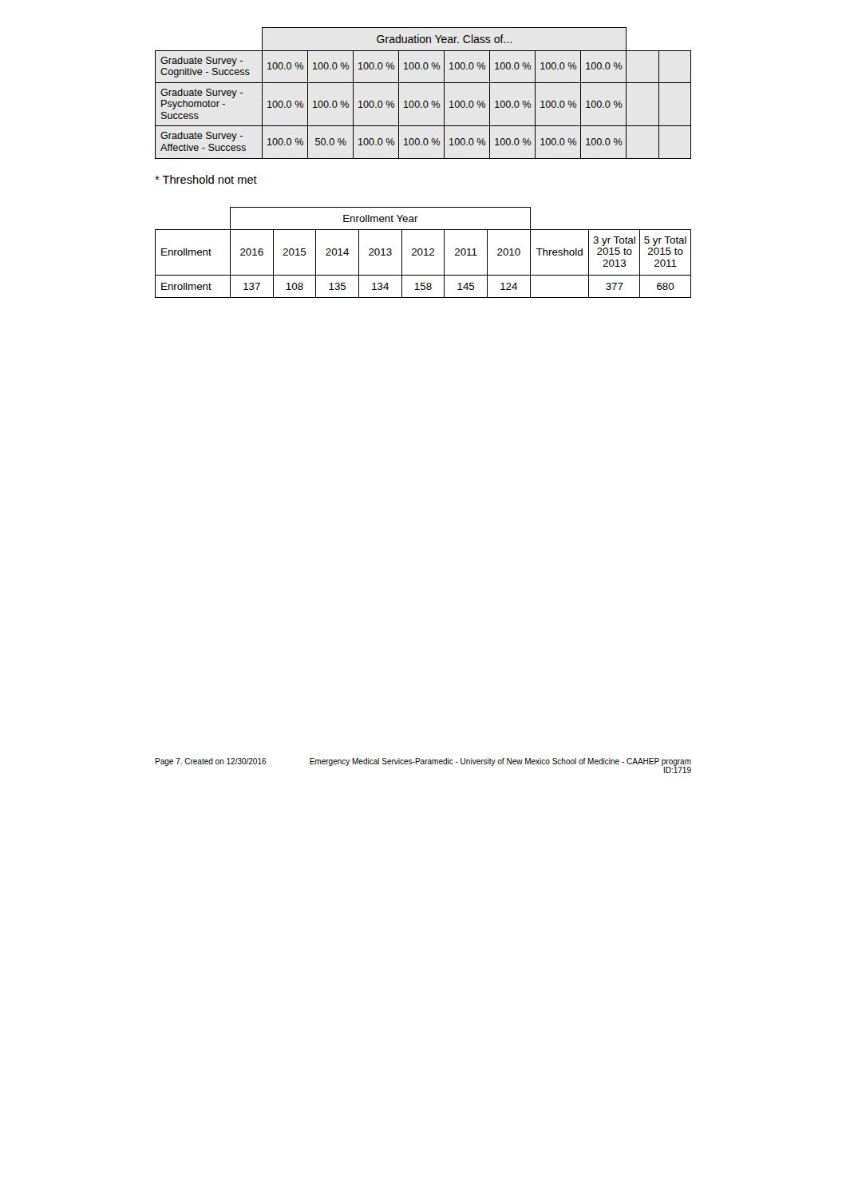| | Graduation Year. Class of... | | |
| Graduate Survey - Cognitive - Success | 100.0 % | 100.0 % | 100.0 % | 100.0 % | 100.0 % | 100.0 % | 100.0 % | 100.0 % | | |
| Graduate Survey - Psychomotor - Success | 100.0 % | 100.0 % | 100.0 % | 100.0 % | 100.0 % | 100.0 % | 100.0 % | 100.0 % | | |
| Graduate Survey - Affective - Success | 100.0 % | 50.0 % | 100.0 % | 100.0 % | 100.0 % | 100.0 % | 100.0 % | 100.0 % | | |
* Threshold not met
| | Enrollment Year | | | |
| Enrollment | 2016 | 2015 | 2014 | 2013 | 2012 | 2011 | 2010 | Threshold | 3 yr Total 2015 to 2013 | 5 yr Total 2015 to 2011 |
| Enrollment | 137 | 108 | 135 | 134 | 158 | 145 | 124 | | 377 | 680 |
Page 7. Created on 12/30/2016
Emergency Medical Services-Paramedic - University of New Mexico School of Medicine - CAAHEP program
ID:1719